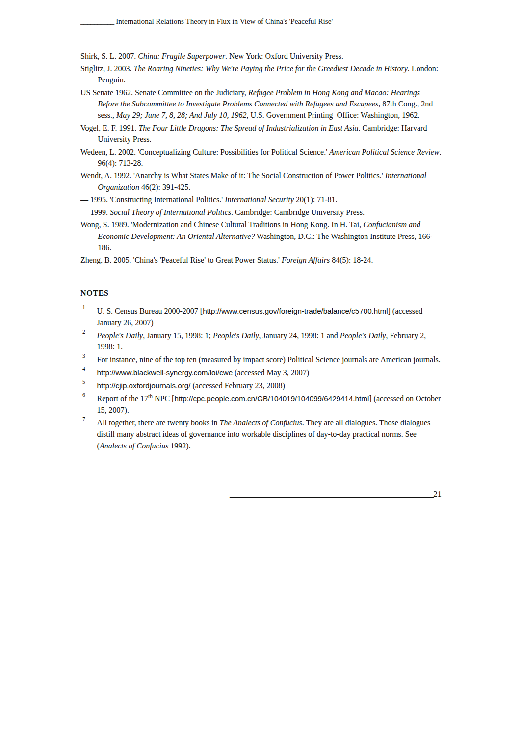__________ International Relations Theory in Flux in View of China's 'Peaceful Rise'
Shirk, S. L. 2007. China: Fragile Superpower. New York: Oxford University Press.
Stiglitz, J. 2003. The Roaring Nineties: Why We're Paying the Price for the Greediest Decade in History. London: Penguin.
US Senate 1962. Senate Committee on the Judiciary, Refugee Problem in Hong Kong and Macao: Hearings Before the Subcommittee to Investigate Problems Connected with Refugees and Escapees, 87th Cong., 2nd sess., May 29; June 7, 8, 28; And July 10, 1962, U.S. Government Printing Office: Washington, 1962.
Vogel, E. F. 1991. The Four Little Dragons: The Spread of Industrialization in East Asia. Cambridge: Harvard University Press.
Wedeen, L. 2002. 'Conceptualizing Culture: Possibilities for Political Science.' American Political Science Review. 96(4): 713-28.
Wendt, A. 1992. 'Anarchy is What States Make of it: The Social Construction of Power Politics.' International Organization 46(2): 391-425.
— 1995. 'Constructing International Politics.' International Security 20(1): 71-81.
— 1999. Social Theory of International Politics. Cambridge: Cambridge University Press.
Wong, S. 1989. 'Modernization and Chinese Cultural Traditions in Hong Kong. In H. Tai, Confucianism and Economic Development: An Oriental Alternative? Washington, D.C.: The Washington Institute Press, 166-186.
Zheng, B. 2005. 'China's 'Peaceful Rise' to Great Power Status.' Foreign Affairs 84(5): 18-24.
NOTES
U. S. Census Bureau 2000-2007 [http://www.census.gov/foreign-trade/balance/c5700.html] (accessed January 26, 2007)
People's Daily, January 15, 1998: 1; People's Daily, January 24, 1998: 1 and People's Daily, February 2, 1998: 1.
For instance, nine of the top ten (measured by impact score) Political Science journals are American journals.
http://www.blackwell-synergy.com/loi/cwe (accessed May 3, 2007)
http://cjip.oxfordjournals.org/ (accessed February 23, 2008)
Report of the 17th NPC [http://cpc.people.com.cn/GB/104019/104099/6429414.html] (accessed on October 15, 2007).
All together, there are twenty books in The Analects of Confucius. They are all dialogues. Those dialogues distill many abstract ideas of governance into workable disciplines of day-to-day practical norms. See (Analects of Confucius 1992).
_______________________________________________________21